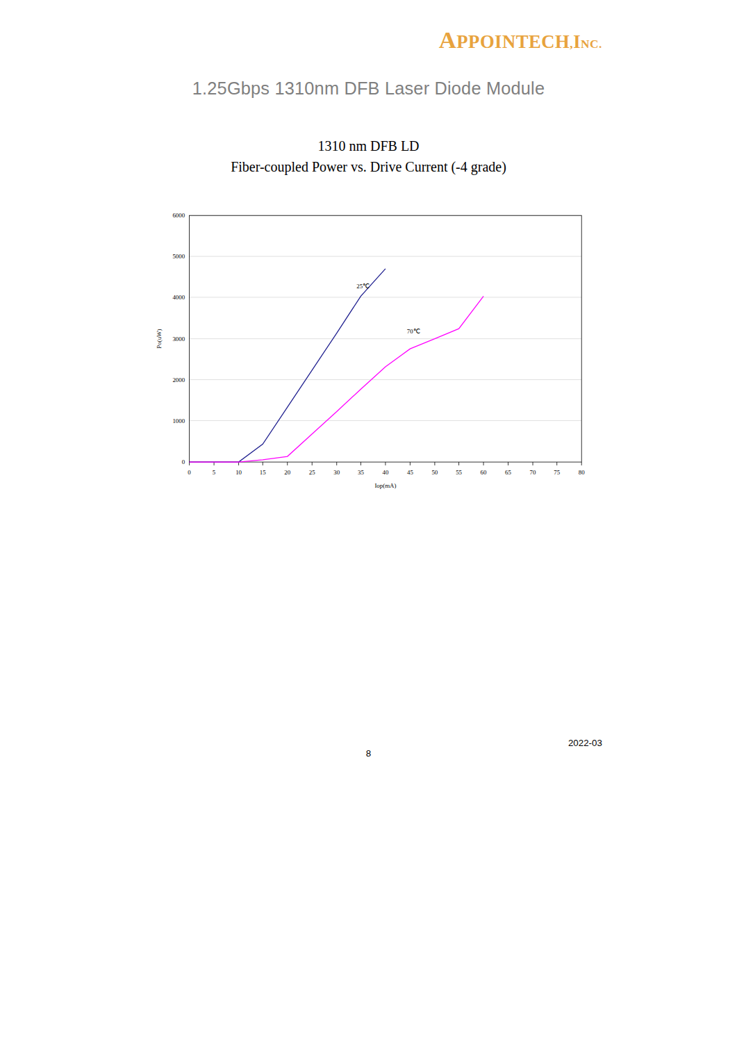APPOINTECH, INC.
1.25Gbps 1310nm DFB Laser Diode Module
1310 nm DFB LD
Fiber-coupled Power vs. Drive Current (-4 grade)
6000 5000 4000 3000 2000 1000 0 Po(uW) 0 5 10 15 20 25 30 35 40 45 50 55 60 65 70 75 80 Iop(mA) 25℃ 70℃
8
2022-03